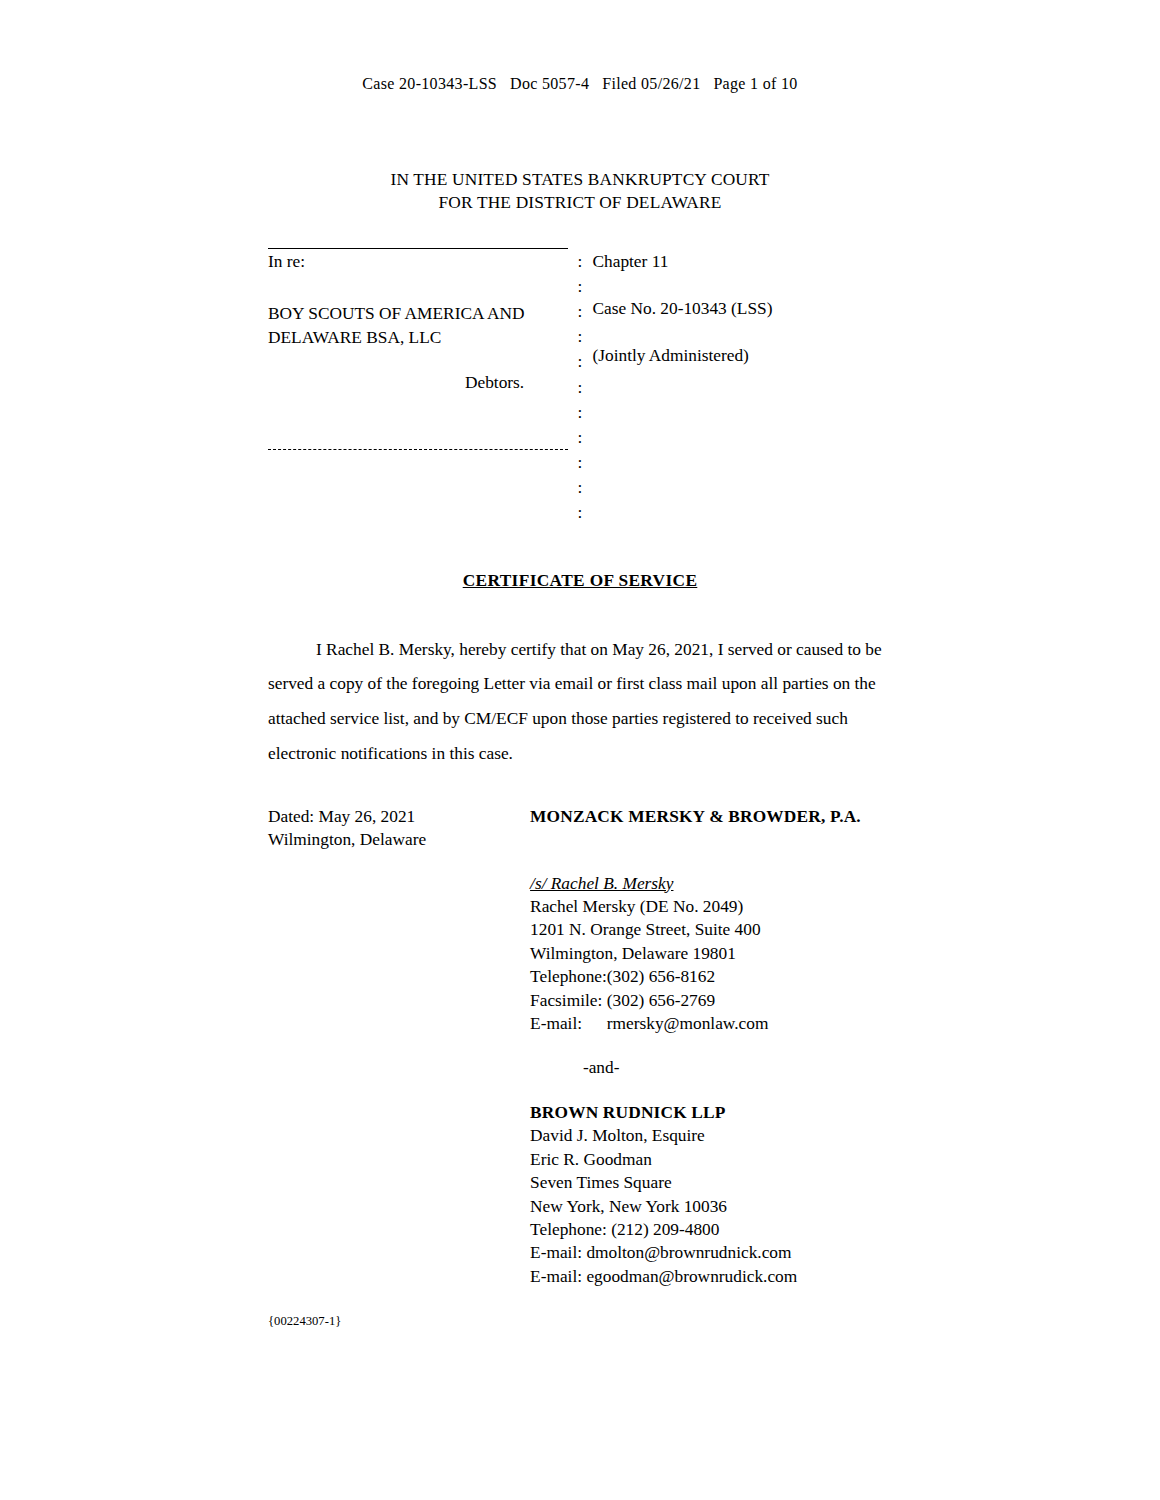Case 20-10343-LSS Doc 5057-4 Filed 05/26/21 Page 1 of 10
IN THE UNITED STATES BANKRUPTCY COURT
FOR THE DISTRICT OF DELAWARE
| In re: BOY SCOUTS OF AMERICA AND DELAWARE BSA, LLC Debtors. | : : : : : : : : : : : | Chapter 11 Case No. 20-10343 (LSS) (Jointly Administered) |
CERTIFICATE OF SERVICE
I Rachel B. Mersky, hereby certify that on May 26, 2021, I served or caused to be served a copy of the foregoing Letter via email or first class mail upon all parties on the attached service list, and by CM/ECF upon those parties registered to received such electronic notifications in this case.
| Dated: May 26, 2021 Wilmington, Delaware | MONZACK MERSKY & BROWDER, P.A. /s/ Rachel B. Mersky Rachel Mersky (DE No. 2049) 1201 N. Orange Street, Suite 400 Wilmington, Delaware 19801 / Telephone: / (302) 656-8162 / / Facsimile: / (302) 656-2769 / / E-mail: / rmersky@monlaw.com / -and- BROWN RUDNICK LLP David J. Molton, Esquire Eric R. Goodman Seven Times Square New York, New York 10036 Telephone: (212) 209-4800 E-mail: dmolton@brownrudnick.com E-mail: egoodman@brownrudick.com |
{00224307-1}